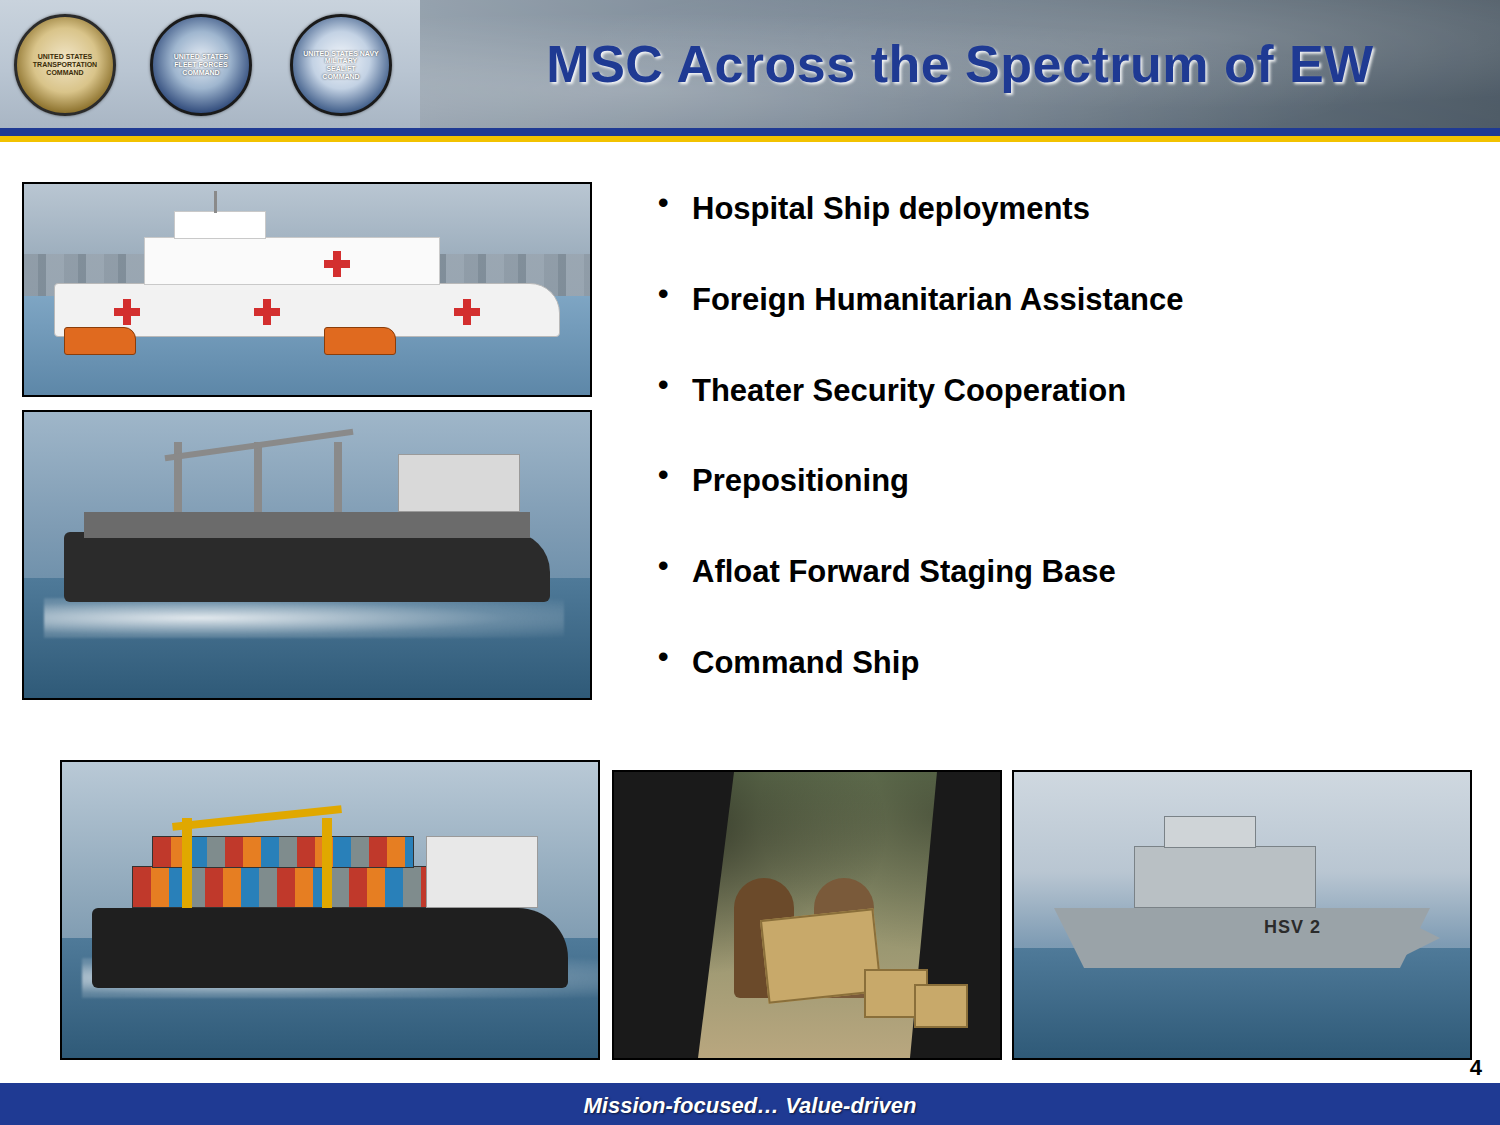UNITED STATES
TRANSPORTATION
COMMAND
UNITED STATES
FLEET FORCES
COMMAND
UNITED STATES NAVY
MILITARY
SEALIFT
COMMAND
MSC Across the Spectrum of EW
Hospital Ship deployments
Foreign Humanitarian Assistance
Theater Security Cooperation
Prepositioning
Afloat Forward Staging Base
Command Ship
HSV 2
4
Mission-focused… Value-driven